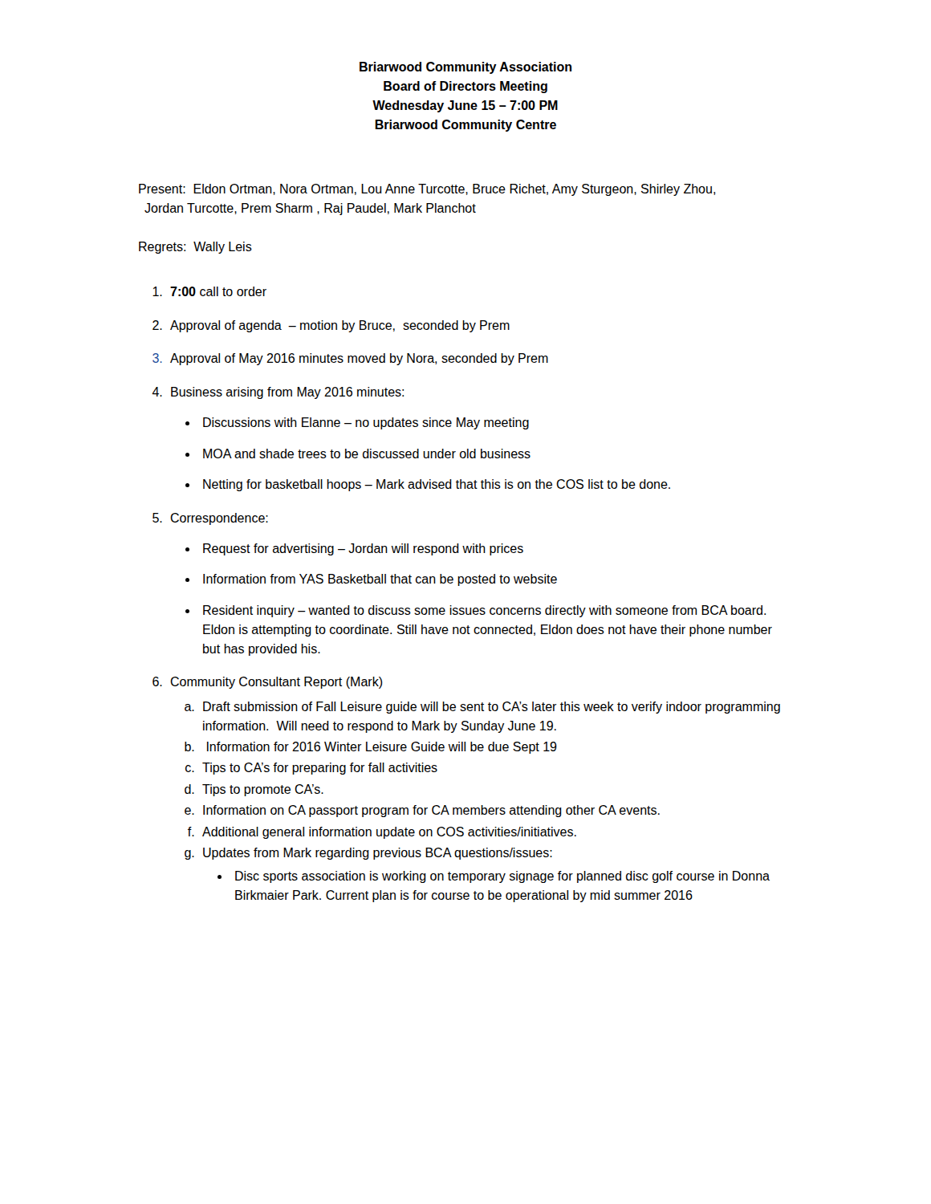Briarwood Community Association
Board of Directors Meeting
Wednesday June 15 – 7:00 PM
Briarwood Community Centre
Present: Eldon Ortman, Nora Ortman, Lou Anne Turcotte, Bruce Richet, Amy Sturgeon, Shirley Zhou,
Jordan Turcotte, Prem Sharm , Raj Paudel, Mark Planchot
Regrets: Wally Leis
7:00 call to order
Approval of agenda – motion by Bruce, seconded by Prem
Approval of May 2016 minutes moved by Nora, seconded by Prem
Business arising from May 2016 minutes:
Discussions with Elanne – no updates since May meeting
MOA and shade trees to be discussed under old business
Netting for basketball hoops – Mark advised that this is on the COS list to be done.
Correspondence:
Request for advertising – Jordan will respond with prices
Information from YAS Basketball that can be posted to website
Resident inquiry – wanted to discuss some issues concerns directly with someone from BCA board. Eldon is attempting to coordinate. Still have not connected, Eldon does not have their phone number but has provided his.
Community Consultant Report (Mark)
Draft submission of Fall Leisure guide will be sent to CA’s later this week to verify indoor programming information. Will need to respond to Mark by Sunday June 19.
Information for 2016 Winter Leisure Guide will be due Sept 19
Tips to CA’s for preparing for fall activities
Tips to promote CA’s.
Information on CA passport program for CA members attending other CA events.
Additional general information update on COS activities/initiatives.
Updates from Mark regarding previous BCA questions/issues:
Disc sports association is working on temporary signage for planned disc golf course in Donna Birkmaier Park. Current plan is for course to be operational by mid summer 2016